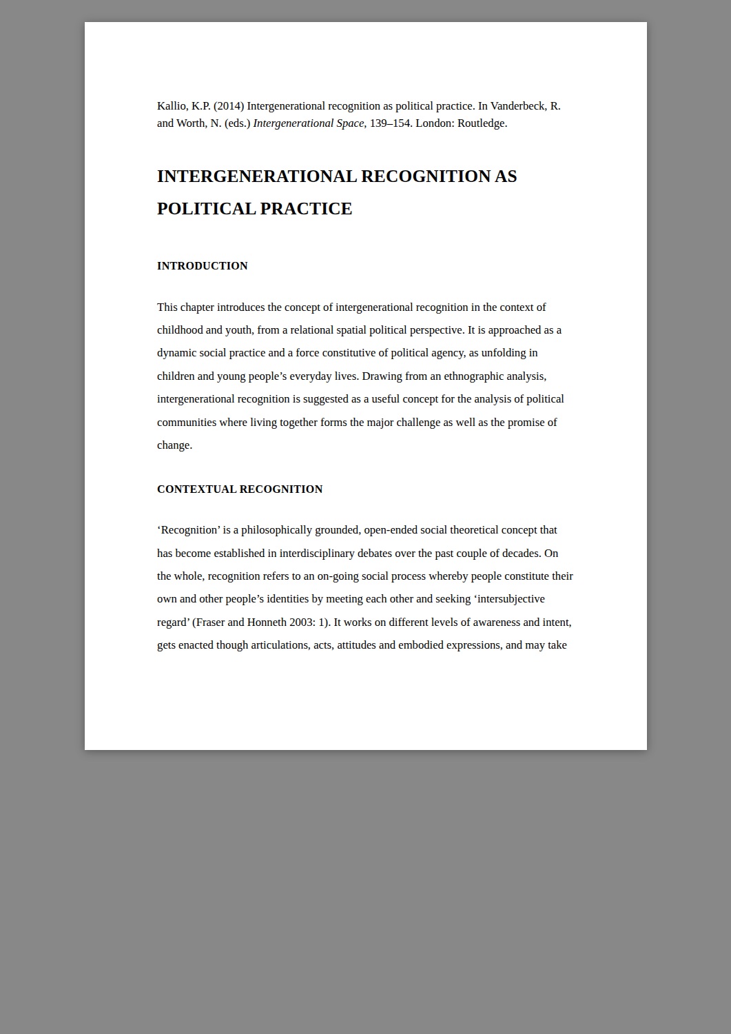Kallio, K.P. (2014) Intergenerational recognition as political practice. In Vanderbeck, R. and Worth, N. (eds.) Intergenerational Space, 139–154. London: Routledge.
Intergenerational recognition as political practice
Introduction
This chapter introduces the concept of intergenerational recognition in the context of childhood and youth, from a relational spatial political perspective. It is approached as a dynamic social practice and a force constitutive of political agency, as unfolding in children and young people’s everyday lives. Drawing from an ethnographic analysis, intergenerational recognition is suggested as a useful concept for the analysis of political communities where living together forms the major challenge as well as the promise of change.
Contextual recognition
‘Recognition’ is a philosophically grounded, open-ended social theoretical concept that has become established in interdisciplinary debates over the past couple of decades. On the whole, recognition refers to an on-going social process whereby people constitute their own and other people’s identities by meeting each other and seeking ‘intersubjective regard’ (Fraser and Honneth 2003: 1). It works on different levels of awareness and intent, gets enacted though articulations, acts, attitudes and embodied expressions, and may take